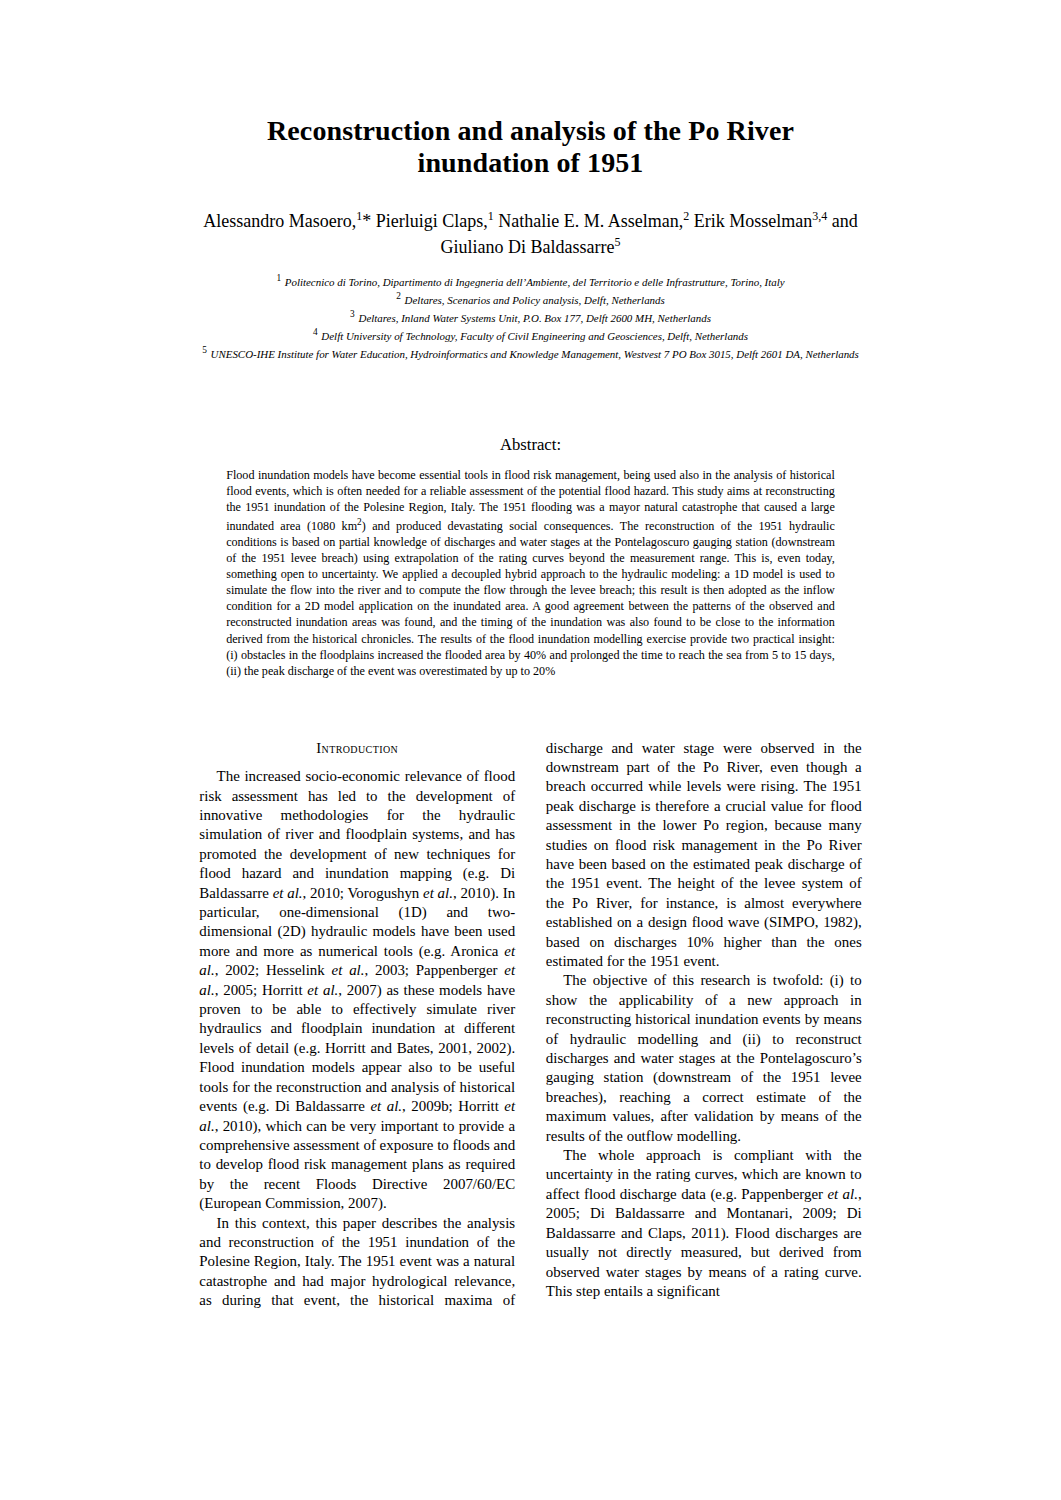Reconstruction and analysis of the Po River inundation of 1951
Alessandro Masoero,1* Pierluigi Claps,1 Nathalie E. M. Asselman,2 Erik Mosselman3,4 and
Giuliano Di Baldassarre5
1 Politecnico di Torino, Dipartimento di Ingegneria dell’Ambiente, del Territorio e delle Infrastrutture, Torino, Italy 2 Deltares, Scenarios and Policy analysis, Delft, Netherlands 3 Deltares, Inland Water Systems Unit, P.O. Box 177, Delft 2600 MH, Netherlands 4 Delft University of Technology, Faculty of Civil Engineering and Geosciences, Delft, Netherlands 5 UNESCO-IHE Institute for Water Education, Hydroinformatics and Knowledge Management, Westvest 7 PO Box 3015, Delft 2601 DA, Netherlands
Abstract:
Flood inundation models have become essential tools in flood risk management, being used also in the analysis of historical flood events, which is often needed for a reliable assessment of the potential flood hazard. This study aims at reconstructing the 1951 inundation of the Polesine Region, Italy. The 1951 flooding was a mayor natural catastrophe that caused a large inundated area (1080 km2) and produced devastating social consequences. The reconstruction of the 1951 hydraulic conditions is based on partial knowledge of discharges and water stages at the Pontelagoscuro gauging station (downstream of the 1951 levee breach) using extrapolation of the rating curves beyond the measurement range. This is, even today, something open to uncertainty. We applied a decoupled hybrid approach to the hydraulic modeling: a 1D model is used to simulate the flow into the river and to compute the flow through the levee breach; this result is then adopted as the inflow condition for a 2D model application on the inundated area. A good agreement between the patterns of the observed and reconstructed inundation areas was found, and the timing of the inundation was also found to be close to the information derived from the historical chronicles. The results of the flood inundation modelling exercise provide two practical insight: (i) obstacles in the floodplains increased the flooded area by 40% and prolonged the time to reach the sea from 5 to 15 days, (ii) the peak discharge of the event was overestimated by up to 20%
Introduction
The increased socio-economic relevance of flood risk assessment has led to the development of innovative methodologies for the hydraulic simulation of river and floodplain systems, and has promoted the development of new techniques for flood hazard and inundation mapping (e.g. Di Baldassarre et al., 2010; Vorogushyn et al., 2010). In particular, one-dimensional (1D) and two-dimensional (2D) hydraulic models have been used more and more as numerical tools (e.g. Aronica et al., 2002; Hesselink et al., 2003; Pappenberger et al., 2005; Horritt et al., 2007) as these models have proven to be able to effectively simulate river hydraulics and floodplain inundation at different levels of detail (e.g. Horritt and Bates, 2001, 2002). Flood inundation models appear also to be useful tools for the reconstruction and analysis of historical events (e.g. Di Baldassarre et al., 2009b; Horritt et al., 2010), which can be very important to provide a comprehensive assessment of exposure to floods and to develop flood risk management plans as required by the recent Floods Directive 2007/60/EC (European Commission, 2007).
In this context, this paper describes the analysis and reconstruction of the 1951 inundation of the Polesine Region, Italy. The 1951 event was a natural catastrophe and had major hydrological relevance, as during that event, the historical maxima of discharge and water stage were observed in the downstream part of the Po River, even though a breach occurred while levels were rising. The 1951 peak discharge is therefore a crucial value for flood assessment in the lower Po region, because many studies on flood risk management in the Po River have been based on the estimated peak discharge of the 1951 event. The height of the levee system of the Po River, for instance, is almost everywhere established on a design flood wave (SIMPO, 1982), based on discharges 10% higher than the ones estimated for the 1951 event.
The objective of this research is twofold: (i) to show the applicability of a new approach in reconstructing historical inundation events by means of hydraulic modelling and (ii) to reconstruct discharges and water stages at the Pontelagoscuro’s gauging station (downstream of the 1951 levee breaches), reaching a correct estimate of the maximum values, after validation by means of the results of the outflow modelling.
The whole approach is compliant with the uncertainty in the rating curves, which are known to affect flood discharge data (e.g. Pappenberger et al., 2005; Di Baldassarre and Montanari, 2009; Di Baldassarre and Claps, 2011). Flood discharges are usually not directly measured, but derived from observed water stages by means of a rating curve. This step entails a significant